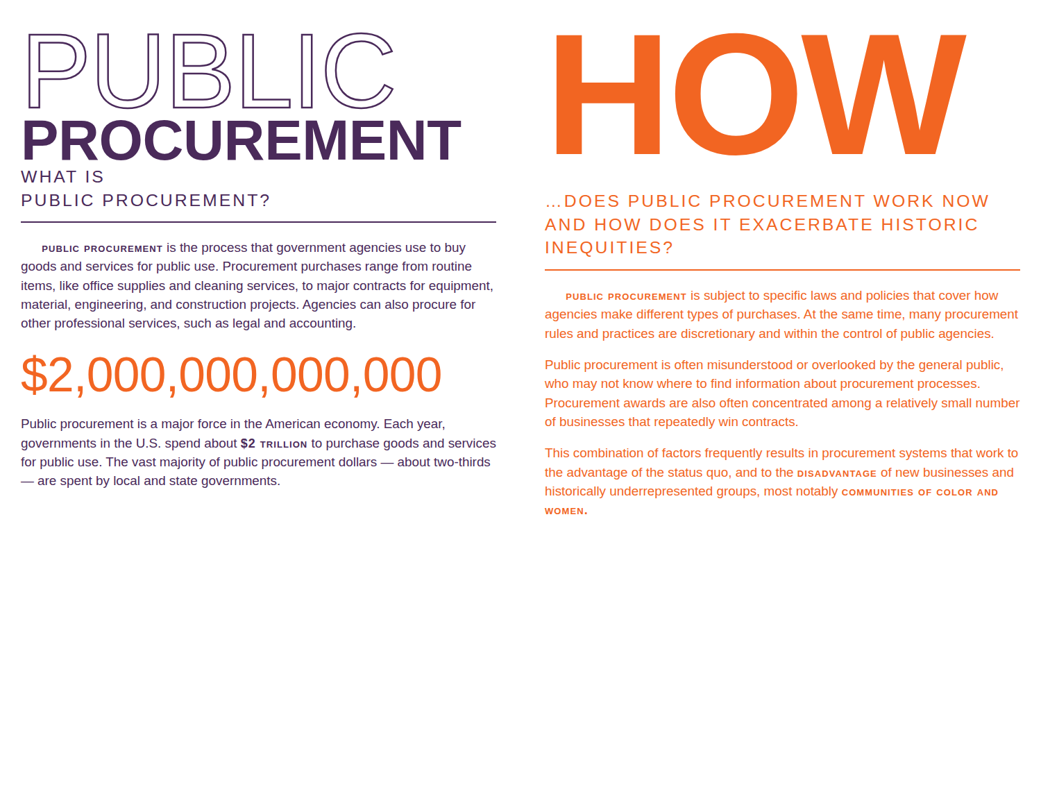PUBLIC PROCUREMENT
What is
Public Procurement?
Public procurement is the process that government agencies use to buy goods and services for public use. Procurement purchases range from routine items, like office supplies and cleaning services, to major contracts for equipment, material, engineering, and construction projects. Agencies can also procure for other professional services, such as legal and accounting.
$2,000,000,000,000
Public procurement is a major force in the American economy. Each year, governments in the U.S. spend about $2 trillion to purchase goods and services for public use. The vast majority of public procurement dollars — about two-thirds — are spent by local and state governments.
HOW
…Does Public Procurement Work Now and How Does It Exacerbate Historic Inequities?
Public procurement is subject to specific laws and policies that cover how agencies make different types of purchases. At the same time, many procurement rules and practices are discretionary and within the control of public agencies.
Public procurement is often misunderstood or overlooked by the general public, who may not know where to find information about procurement processes. Procurement awards are also often concentrated among a relatively small number of businesses that repeatedly win contracts.
This combination of factors frequently results in procurement systems that work to the advantage of the status quo, and to the disadvantage of new businesses and historically underrepresented groups, most notably communities of color and women.